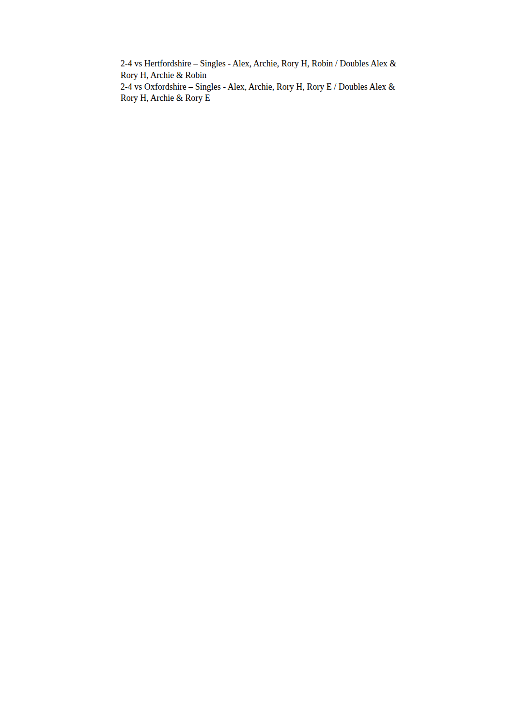2-4 vs Hertfordshire – Singles - Alex, Archie, Rory H, Robin / Doubles Alex & Rory H, Archie & Robin
2-4 vs Oxfordshire – Singles - Alex, Archie, Rory H, Rory E / Doubles Alex & Rory H, Archie & Rory E